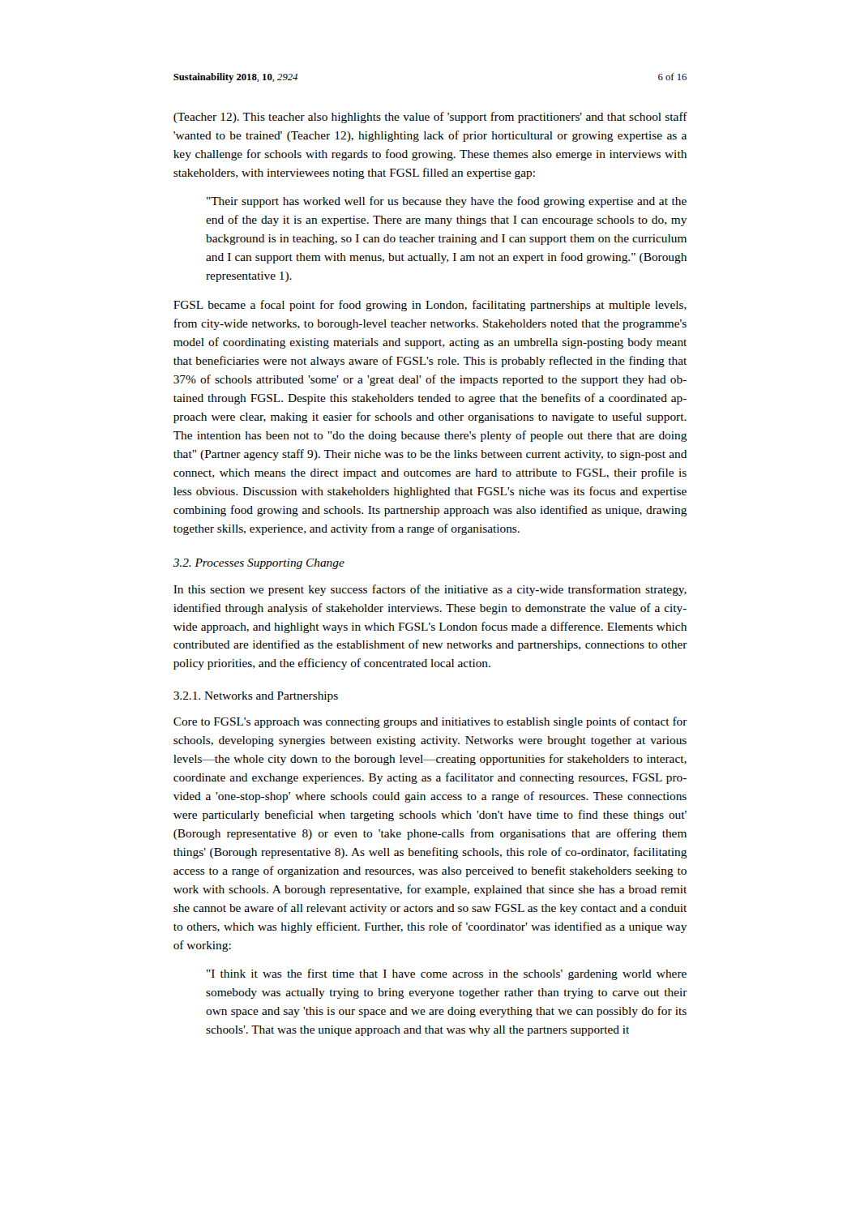Sustainability 2018, 10, 2924
6 of 16
(Teacher 12). This teacher also highlights the value of 'support from practitioners' and that school staff 'wanted to be trained' (Teacher 12), highlighting lack of prior horticultural or growing expertise as a key challenge for schools with regards to food growing. These themes also emerge in interviews with stakeholders, with interviewees noting that FGSL filled an expertise gap:
"Their support has worked well for us because they have the food growing expertise and at the end of the day it is an expertise. There are many things that I can encourage schools to do, my background is in teaching, so I can do teacher training and I can support them on the curriculum and I can support them with menus, but actually, I am not an expert in food growing." (Borough representative 1).
FGSL became a focal point for food growing in London, facilitating partnerships at multiple levels, from city-wide networks, to borough-level teacher networks. Stakeholders noted that the programme's model of coordinating existing materials and support, acting as an umbrella sign-posting body meant that beneficiaries were not always aware of FGSL's role. This is probably reflected in the finding that 37% of schools attributed 'some' or a 'great deal' of the impacts reported to the support they had obtained through FGSL. Despite this stakeholders tended to agree that the benefits of a coordinated approach were clear, making it easier for schools and other organisations to navigate to useful support. The intention has been not to "do the doing because there's plenty of people out there that are doing that" (Partner agency staff 9). Their niche was to be the links between current activity, to sign-post and connect, which means the direct impact and outcomes are hard to attribute to FGSL, their profile is less obvious. Discussion with stakeholders highlighted that FGSL's niche was its focus and expertise combining food growing and schools. Its partnership approach was also identified as unique, drawing together skills, experience, and activity from a range of organisations.
3.2. Processes Supporting Change
In this section we present key success factors of the initiative as a city-wide transformation strategy, identified through analysis of stakeholder interviews. These begin to demonstrate the value of a city-wide approach, and highlight ways in which FGSL's London focus made a difference. Elements which contributed are identified as the establishment of new networks and partnerships, connections to other policy priorities, and the efficiency of concentrated local action.
3.2.1. Networks and Partnerships
Core to FGSL's approach was connecting groups and initiatives to establish single points of contact for schools, developing synergies between existing activity. Networks were brought together at various levels—the whole city down to the borough level—creating opportunities for stakeholders to interact, coordinate and exchange experiences. By acting as a facilitator and connecting resources, FGSL provided a 'one-stop-shop' where schools could gain access to a range of resources. These connections were particularly beneficial when targeting schools which 'don't have time to find these things out' (Borough representative 8) or even to 'take phone-calls from organisations that are offering them things' (Borough representative 8). As well as benefiting schools, this role of co-ordinator, facilitating access to a range of organization and resources, was also perceived to benefit stakeholders seeking to work with schools. A borough representative, for example, explained that since she has a broad remit she cannot be aware of all relevant activity or actors and so saw FGSL as the key contact and a conduit to others, which was highly efficient. Further, this role of 'coordinator' was identified as a unique way of working:
"I think it was the first time that I have come across in the schools' gardening world where somebody was actually trying to bring everyone together rather than trying to carve out their own space and say 'this is our space and we are doing everything that we can possibly do for its schools'. That was the unique approach and that was why all the partners supported it